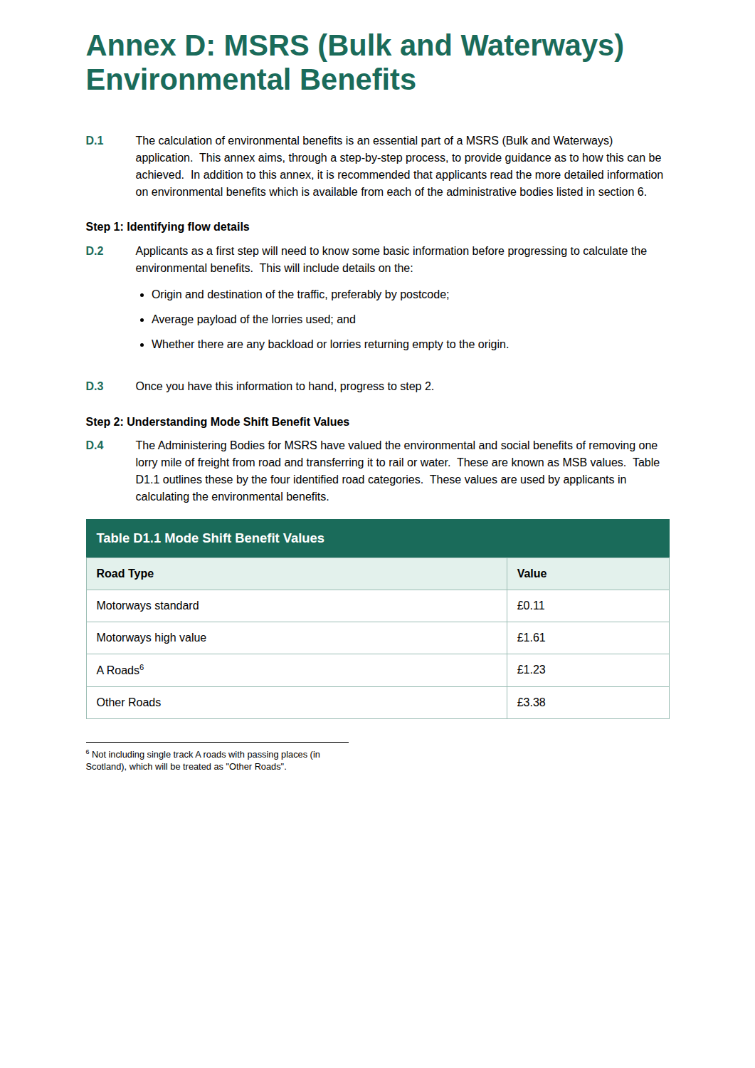Annex D: MSRS (Bulk and Waterways) Environmental Benefits
D.1
The calculation of environmental benefits is an essential part of a MSRS (Bulk and Waterways) application. This annex aims, through a step-by-step process, to provide guidance as to how this can be achieved. In addition to this annex, it is recommended that applicants read the more detailed information on environmental benefits which is available from each of the administrative bodies listed in section 6.
Step 1: Identifying flow details
D.2
Applicants as a first step will need to know some basic information before progressing to calculate the environmental benefits. This will include details on the:
Origin and destination of the traffic, preferably by postcode;
Average payload of the lorries used; and
Whether there are any backload or lorries returning empty to the origin.
D.3
Once you have this information to hand, progress to step 2.
Step 2: Understanding Mode Shift Benefit Values
D.4
The Administering Bodies for MSRS have valued the environmental and social benefits of removing one lorry mile of freight from road and transferring it to rail or water. These are known as MSB values. Table D1.1 outlines these by the four identified road categories. These values are used by applicants in calculating the environmental benefits.
Table D1.1 Mode Shift Benefit Values
| Road Type | Value |
| --- | --- |
| Motorways standard | £0.11 |
| Motorways high value | £1.61 |
| A Roads 6 | £1.23 |
| Other Roads | £3.38 |
6 Not including single track A roads with passing places (in Scotland), which will be treated as "Other Roads".